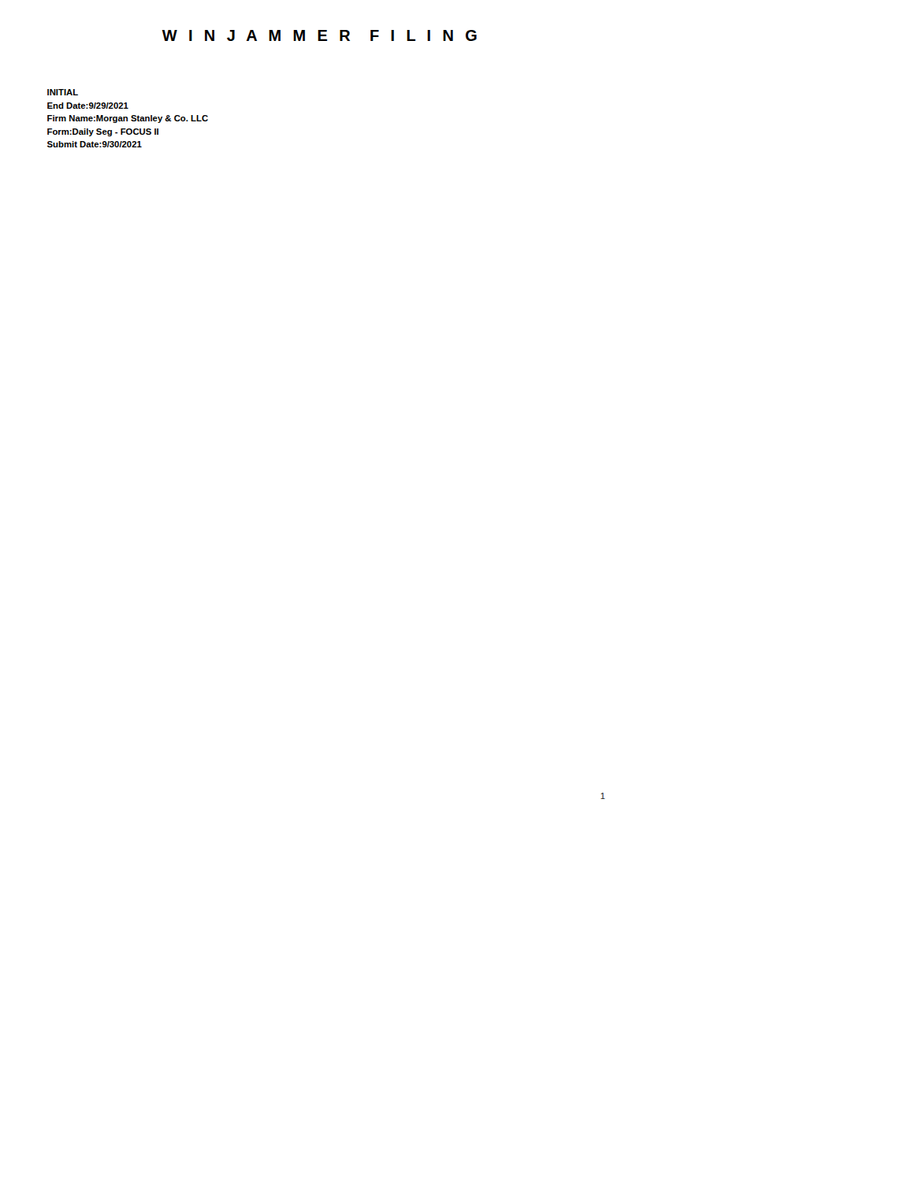W I N J A M M E R F I L I N G
INITIAL
End Date:9/29/2021
Firm Name:Morgan Stanley & Co. LLC
Form:Daily Seg - FOCUS II
Submit Date:9/30/2021
1